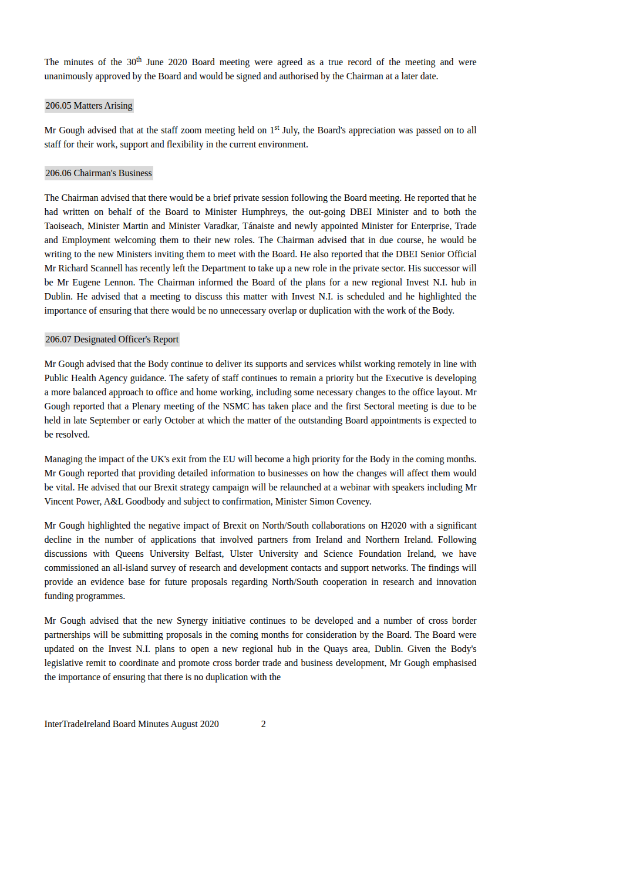The minutes of the 30th June 2020 Board meeting were agreed as a true record of the meeting and were unanimously approved by the Board and would be signed and authorised by the Chairman at a later date.
206.05 Matters Arising
Mr Gough advised that at the staff zoom meeting held on 1st July, the Board's appreciation was passed on to all staff for their work, support and flexibility in the current environment.
206.06 Chairman's Business
The Chairman advised that there would be a brief private session following the Board meeting. He reported that he had written on behalf of the Board to Minister Humphreys, the out-going DBEI Minister and to both the Taoiseach, Minister Martin and Minister Varadkar, Tánaiste and newly appointed Minister for Enterprise, Trade and Employment welcoming them to their new roles. The Chairman advised that in due course, he would be writing to the new Ministers inviting them to meet with the Board. He also reported that the DBEI Senior Official Mr Richard Scannell has recently left the Department to take up a new role in the private sector. His successor will be Mr Eugene Lennon. The Chairman informed the Board of the plans for a new regional Invest N.I. hub in Dublin. He advised that a meeting to discuss this matter with Invest N.I. is scheduled and he highlighted the importance of ensuring that there would be no unnecessary overlap or duplication with the work of the Body.
206.07 Designated Officer's Report
Mr Gough advised that the Body continue to deliver its supports and services whilst working remotely in line with Public Health Agency guidance. The safety of staff continues to remain a priority but the Executive is developing a more balanced approach to office and home working, including some necessary changes to the office layout. Mr Gough reported that a Plenary meeting of the NSMC has taken place and the first Sectoral meeting is due to be held in late September or early October at which the matter of the outstanding Board appointments is expected to be resolved.
Managing the impact of the UK's exit from the EU will become a high priority for the Body in the coming months. Mr Gough reported that providing detailed information to businesses on how the changes will affect them would be vital. He advised that our Brexit strategy campaign will be relaunched at a webinar with speakers including Mr Vincent Power, A&L Goodbody and subject to confirmation, Minister Simon Coveney.
Mr Gough highlighted the negative impact of Brexit on North/South collaborations on H2020 with a significant decline in the number of applications that involved partners from Ireland and Northern Ireland. Following discussions with Queens University Belfast, Ulster University and Science Foundation Ireland, we have commissioned an all-island survey of research and development contacts and support networks. The findings will provide an evidence base for future proposals regarding North/South cooperation in research and innovation funding programmes.
Mr Gough advised that the new Synergy initiative continues to be developed and a number of cross border partnerships will be submitting proposals in the coming months for consideration by the Board. The Board were updated on the Invest N.I. plans to open a new regional hub in the Quays area, Dublin. Given the Body's legislative remit to coordinate and promote cross border trade and business development, Mr Gough emphasised the importance of ensuring that there is no duplication with the
InterTradeIreland Board Minutes August 2020 2